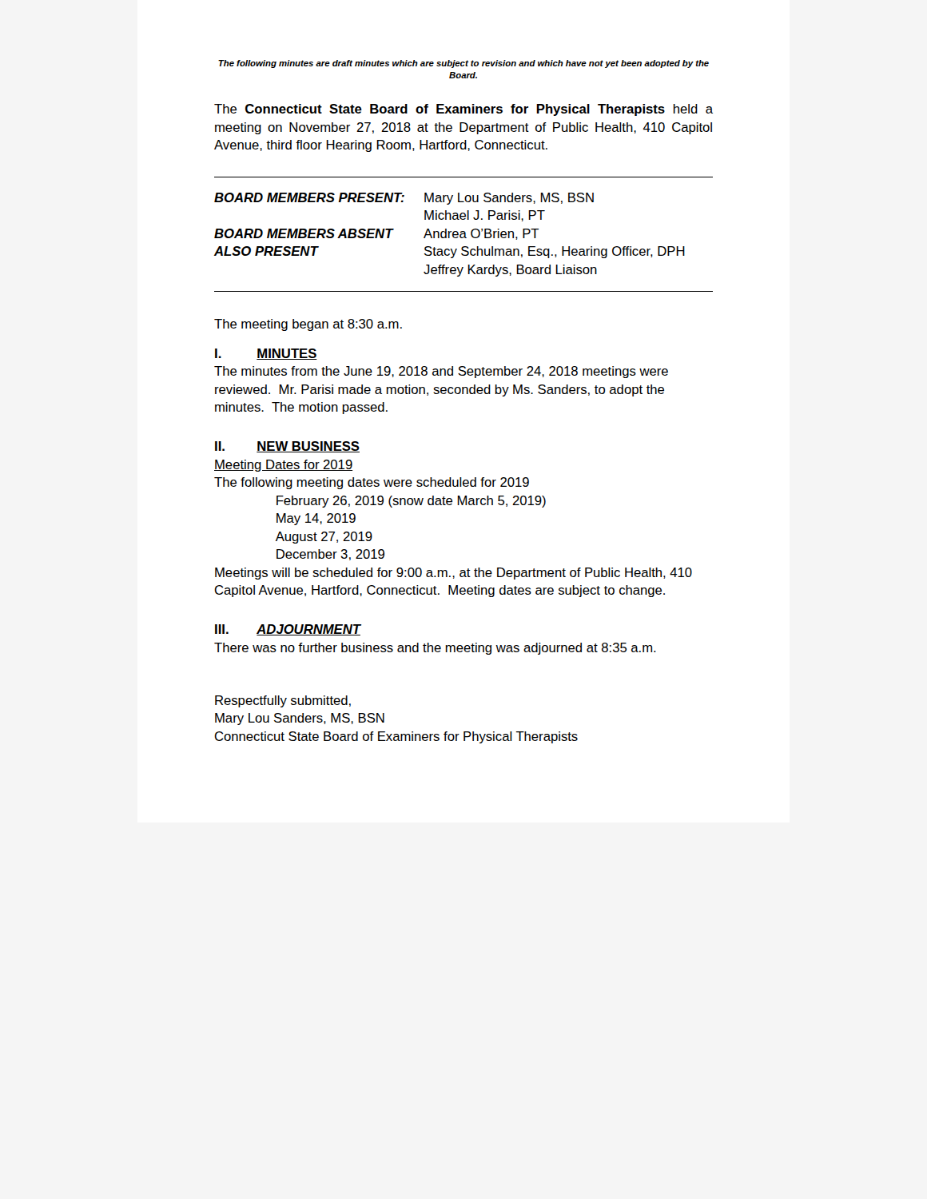The following minutes are draft minutes which are subject to revision and which have not yet been adopted by the Board.
The Connecticut State Board of Examiners for Physical Therapists held a meeting on November 27, 2018 at the Department of Public Health, 410 Capitol Avenue, third floor Hearing Room, Hartford, Connecticut.
| BOARD MEMBERS PRESENT: | Mary Lou Sanders, MS, BSN Michael J. Parisi, PT |
| BOARD MEMBERS ABSENT | Andrea O’Brien, PT |
| ALSO PRESENT | Stacy Schulman, Esq., Hearing Officer, DPH Jeffrey Kardys, Board Liaison |
The meeting began at 8:30 a.m.
I. MINUTES
The minutes from the June 19, 2018 and September 24, 2018 meetings were reviewed. Mr. Parisi made a motion, seconded by Ms. Sanders, to adopt the minutes. The motion passed.
II. NEW BUSINESS
Meeting Dates for 2019
The following meeting dates were scheduled for 2019
February 26, 2019 (snow date March 5, 2019)
May 14, 2019
August 27, 2019
December 3, 2019
Meetings will be scheduled for 9:00 a.m., at the Department of Public Health, 410 Capitol Avenue, Hartford, Connecticut. Meeting dates are subject to change.
III. ADJOURNMENT
There was no further business and the meeting was adjourned at 8:35 a.m.
Respectfully submitted,
Mary Lou Sanders, MS, BSN
Connecticut State Board of Examiners for Physical Therapists